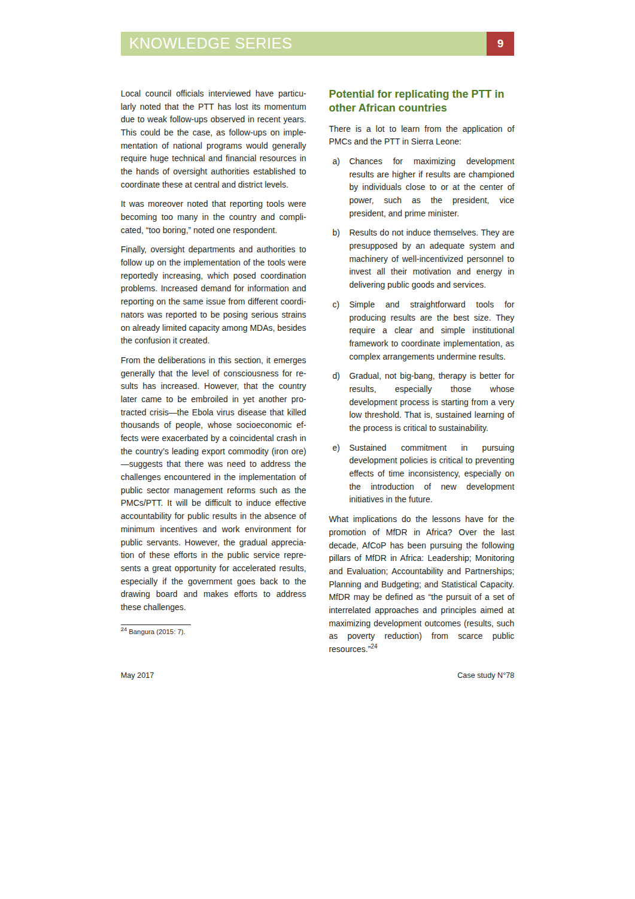KNOWLEDGE SERIES
9
Local council officials interviewed have particularly noted that the PTT has lost its momentum due to weak follow-ups observed in recent years. This could be the case, as follow-ups on implementation of national programs would generally require huge technical and financial resources in the hands of oversight authorities established to coordinate these at central and district levels.
It was moreover noted that reporting tools were becoming too many in the country and complicated, “too boring,” noted one respondent.
Finally, oversight departments and authorities to follow up on the implementation of the tools were reportedly increasing, which posed coordination problems. Increased demand for information and reporting on the same issue from different coordinators was reported to be posing serious strains on already limited capacity among MDAs, besides the confusion it created.
From the deliberations in this section, it emerges generally that the level of consciousness for results has increased. However, that the country later came to be embroiled in yet another protracted crisis—the Ebola virus disease that killed thousands of people, whose socioeconomic effects were exacerbated by a coincidental crash in the country’s leading export commodity (iron ore)—suggests that there was need to address the challenges encountered in the implementation of public sector management reforms such as the PMCs/PTT. It will be difficult to induce effective accountability for public results in the absence of minimum incentives and work environment for public servants. However, the gradual appreciation of these efforts in the public service represents a great opportunity for accelerated results, especially if the government goes back to the drawing board and makes efforts to address these challenges.
24 Bangura (2015: 7).
Potential for replicating the PTT in other African countries
There is a lot to learn from the application of PMCs and the PTT in Sierra Leone:
Chances for maximizing development results are higher if results are championed by individuals close to or at the center of power, such as the president, vice president, and prime minister.
Results do not induce themselves. They are presupposed by an adequate system and machinery of well-incentivized personnel to invest all their motivation and energy in delivering public goods and services.
Simple and straightforward tools for producing results are the best size. They require a clear and simple institutional framework to coordinate implementation, as complex arrangements undermine results.
Gradual, not big-bang, therapy is better for results, especially those whose development process is starting from a very low threshold. That is, sustained learning of the process is critical to sustainability.
Sustained commitment in pursuing development policies is critical to preventing effects of time inconsistency, especially on the introduction of new development initiatives in the future.
What implications do the lessons have for the promotion of MfDR in Africa? Over the last decade, AfCoP has been pursuing the following pillars of MfDR in Africa: Leadership; Monitoring and Evaluation; Accountability and Partnerships; Planning and Budgeting; and Statistical Capacity. MfDR may be defined as “the pursuit of a set of interrelated approaches and principles aimed at maximizing development outcomes (results, such as poverty reduction) from scarce public resources.”24
May 2017 Case study N°78